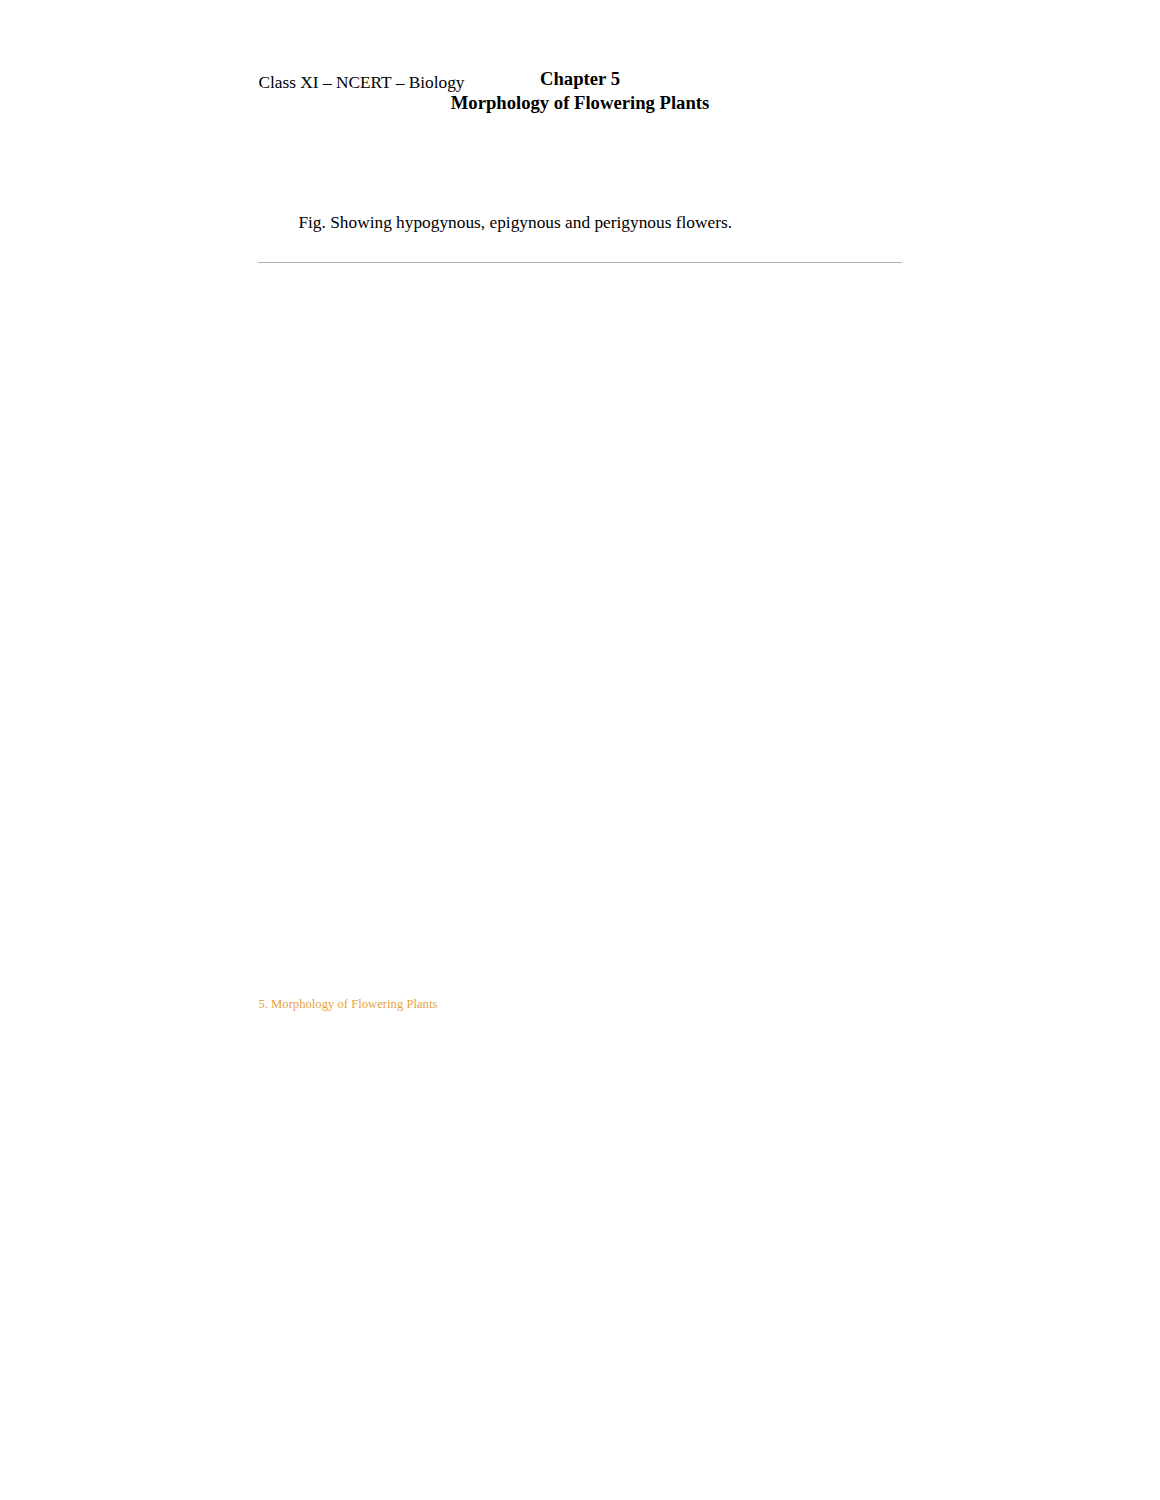Class XI – NCERT – Biology
Chapter 5
Morphology of Flowering Plants
Fig. Showing hypogynous, epigynous and perigynous flowers.
5. Morphology of Flowering Plants